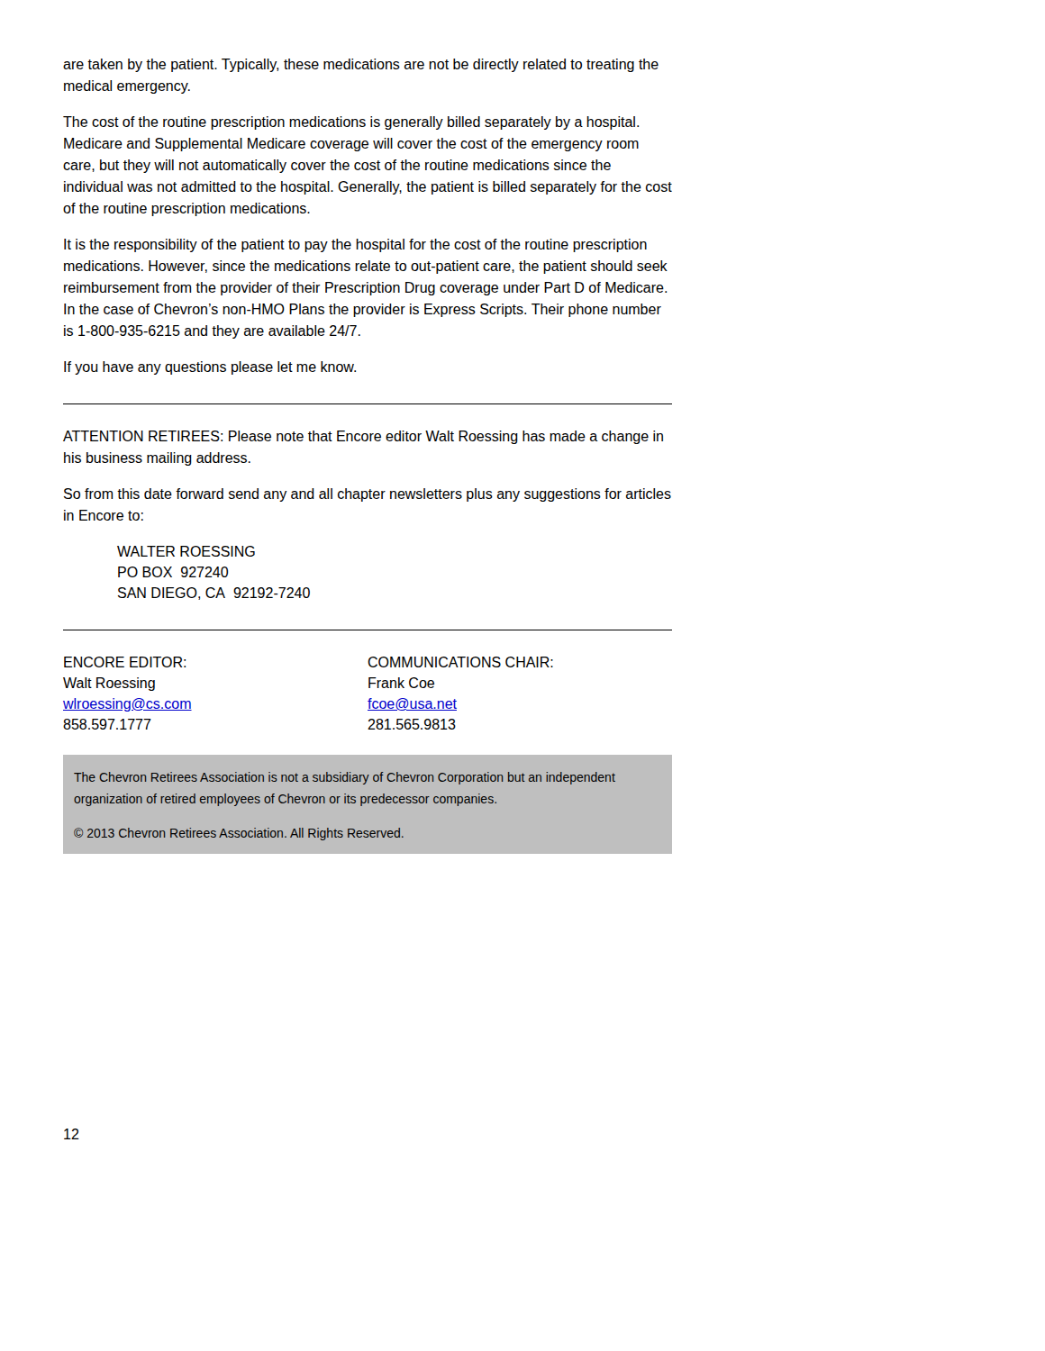are taken by the patient. Typically, these medications are not be directly related to treating the medical emergency.
The cost of the routine prescription medications is generally billed separately by a hospital. Medicare and Supplemental Medicare coverage will cover the cost of the emergency room care, but they will not automatically cover the cost of the routine medications since the individual was not admitted to the hospital. Generally, the patient is billed separately for the cost of the routine prescription medications.
It is the responsibility of the patient to pay the hospital for the cost of the routine prescription medications. However, since the medications relate to out-patient care, the patient should seek reimbursement from the provider of their Prescription Drug coverage under Part D of Medicare. In the case of Chevron’s non-HMO Plans the provider is Express Scripts. Their phone number is 1-800-935-6215 and they are available 24/7.
If you have any questions please let me know.
ATTENTION RETIREES: Please note that Encore editor Walt Roessing has made a change in his business mailing address.
So from this date forward send any and all chapter newsletters plus any suggestions for articles in Encore to:
WALTER ROESSING
PO BOX 927240
SAN DIEGO, CA 92192-7240
| ENCORE EDITOR: Walt Roessing wlroessing@cs.com 858.597.1777 | COMMUNICATIONS CHAIR: Frank Coe fcoe@usa.net 281.565.9813 |
The Chevron Retirees Association is not a subsidiary of Chevron Corporation but an independent organization of retired employees of Chevron or its predecessor companies.
© 2013 Chevron Retirees Association. All Rights Reserved.
12